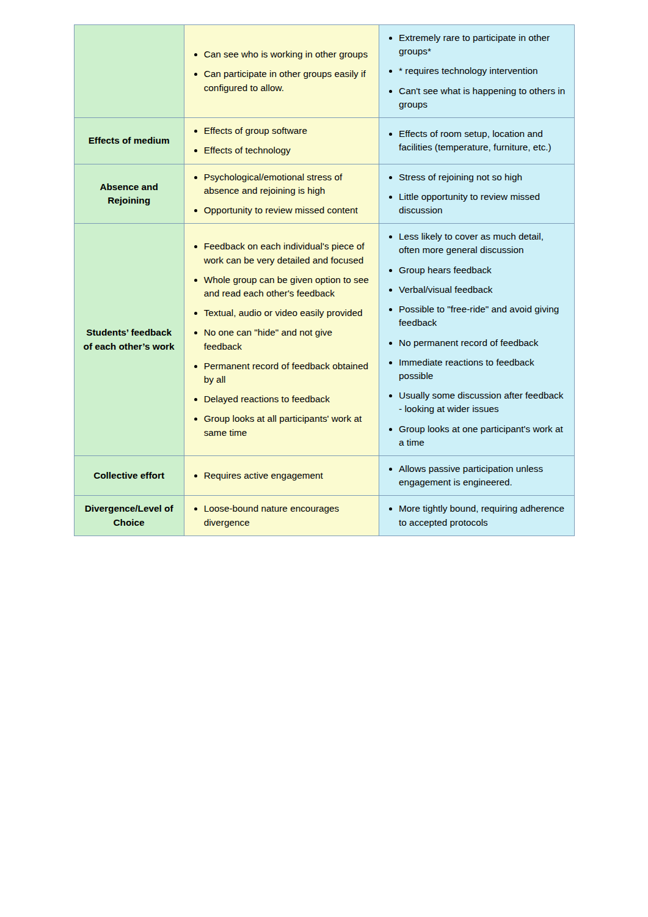| | Can see who is working in other groups Can participate in other groups easily if configured to allow. | Extremely rare to participate in other groups* * requires technology intervention Can't see what is happening to others in groups |
| Effects of medium | Effects of group software Effects of technology | Effects of room setup, location and facilities (temperature, furniture, etc.) |
| Absence and Rejoining | Psychological/emotional stress of absence and rejoining is high Opportunity to review missed content | Stress of rejoining not so high Little opportunity to review missed discussion |
| Students’ feedback of each other’s work | Feedback on each individual's piece of work can be very detailed and focused Whole group can be given option to see and read each other's feedback Textual, audio or video easily provided No one can "hide" and not give feedback Permanent record of feedback obtained by all Delayed reactions to feedback Group looks at all participants' work at same time | Less likely to cover as much detail, often more general discussion Group hears feedback Verbal/visual feedback Possible to "free-ride" and avoid giving feedback No permanent record of feedback Immediate reactions to feedback possible Usually some discussion after feedback - looking at wider issues Group looks at one participant's work at a time |
| Collective effort | Requires active engagement | Allows passive participation unless engagement is engineered. |
| Divergence/Level of Choice | Loose-bound nature encourages divergence | More tightly bound, requiring adherence to accepted protocols |